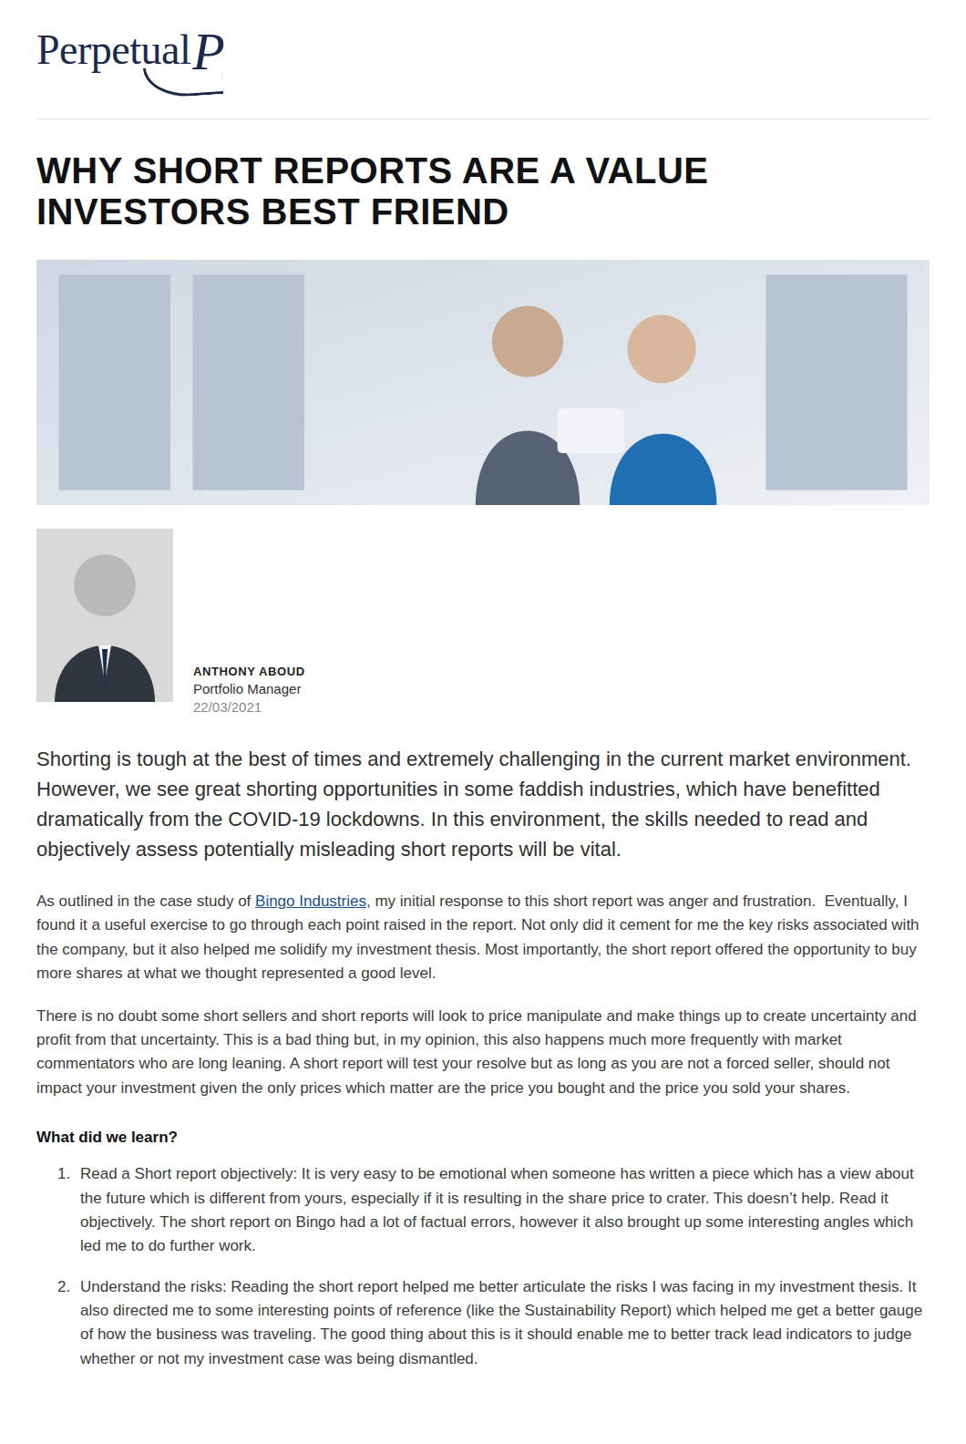PerpetualP
Why Short Reports Are A Value Investors Best Friend
Anthony Aboud
Portfolio Manager
22/03/2021
Shorting is tough at the best of times and extremely challenging in the current market environment. However, we see great shorting opportunities in some faddish industries, which have benefitted dramatically from the COVID-19 lockdowns. In this environment, the skills needed to read and objectively assess potentially misleading short reports will be vital.
As outlined in the case study of Bingo Industries, my initial response to this short report was anger and frustration. Eventually, I found it a useful exercise to go through each point raised in the report. Not only did it cement for me the key risks associated with the company, but it also helped me solidify my investment thesis. Most importantly, the short report offered the opportunity to buy more shares at what we thought represented a good level.
There is no doubt some short sellers and short reports will look to price manipulate and make things up to create uncertainty and profit from that uncertainty. This is a bad thing but, in my opinion, this also happens much more frequently with market commentators who are long leaning. A short report will test your resolve but as long as you are not a forced seller, should not impact your investment given the only prices which matter are the price you bought and the price you sold your shares.
What did we learn?
Read a Short report objectively: It is very easy to be emotional when someone has written a piece which has a view about the future which is different from yours, especially if it is resulting in the share price to crater. This doesn’t help. Read it objectively. The short report on Bingo had a lot of factual errors, however it also brought up some interesting angles which led me to do further work.
Understand the risks: Reading the short report helped me better articulate the risks I was facing in my investment thesis. It also directed me to some interesting points of reference (like the Sustainability Report) which helped me get a better gauge of how the business was traveling. The good thing about this is it should enable me to better track lead indicators to judge whether or not my investment case was being dismantled.